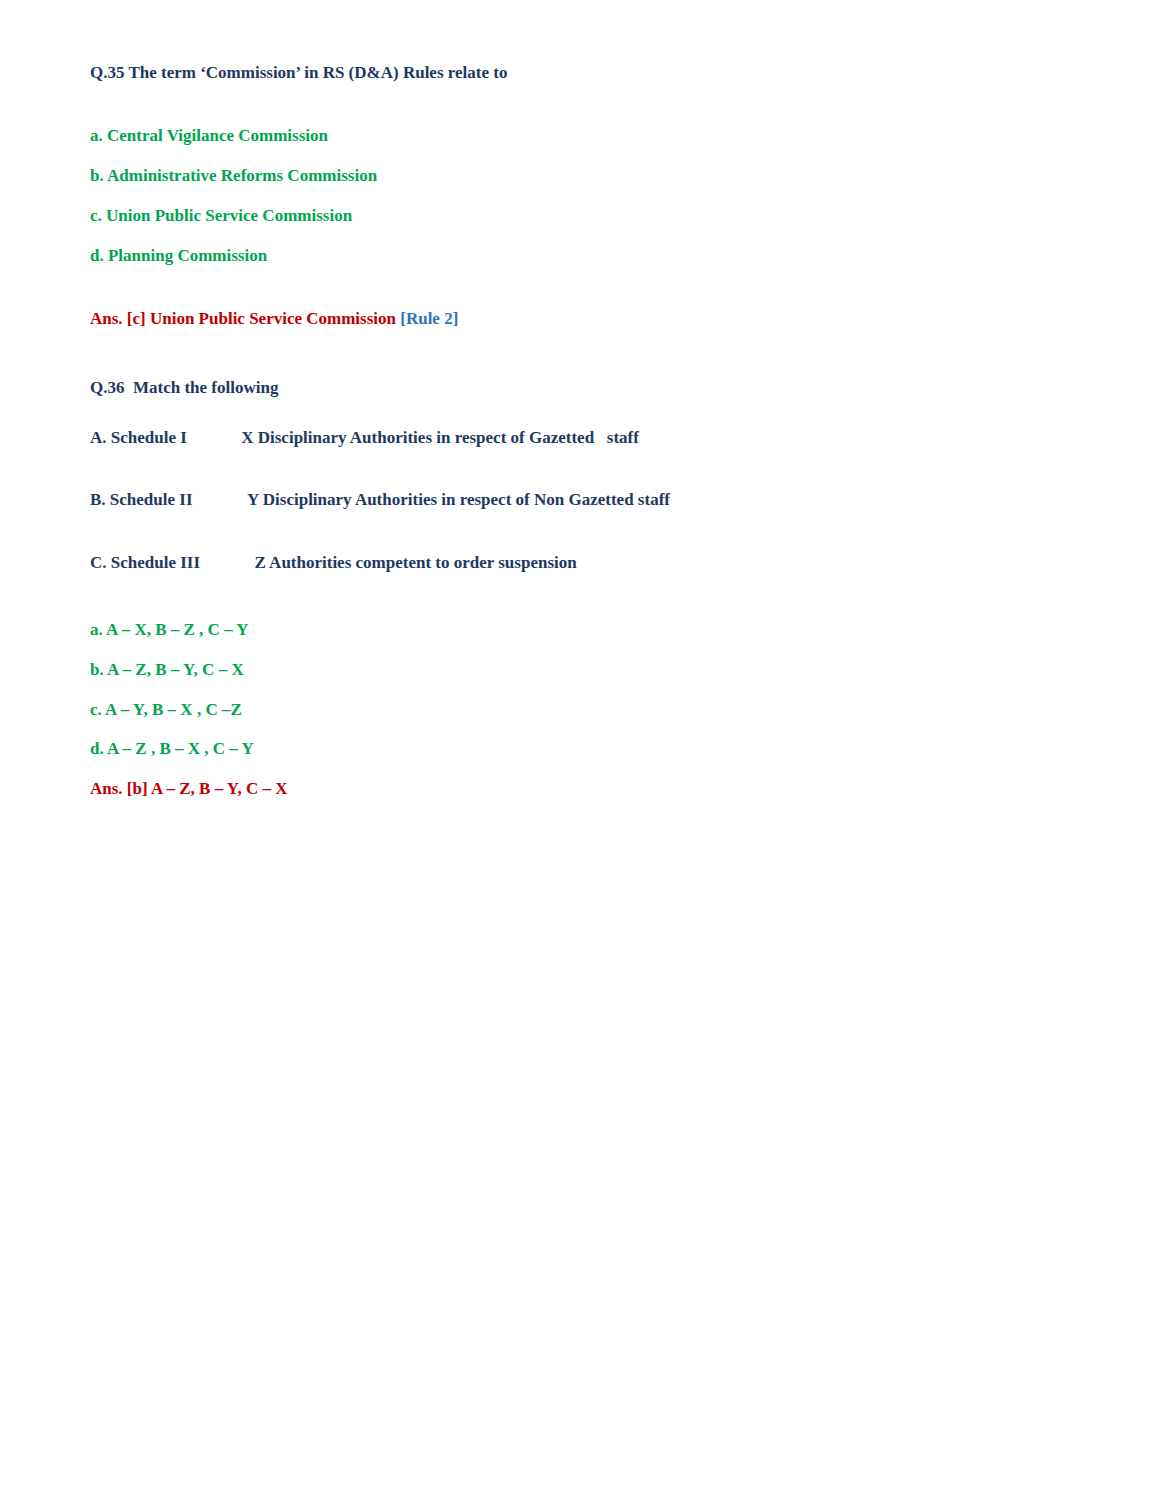Q.35 The term ‘Commission’ in RS (D&A) Rules relate to
a. Central Vigilance Commission
b. Administrative Reforms Commission
c. Union Public Service Commission
d. Planning Commission
Ans. [c] Union Public Service Commission [Rule 2]
Q.36 Match the following
A. Schedule I X Disciplinary Authorities in respect of Gazetted staff
B. Schedule II Y Disciplinary Authorities in respect of Non Gazetted staff
C. Schedule III Z Authorities competent to order suspension
a. A – X, B – Z , C – Y
b. A – Z, B – Y, C – X
c. A – Y, B – X , C –Z
d. A – Z , B – X , C – Y
Ans. [b] A – Z, B – Y, C – X